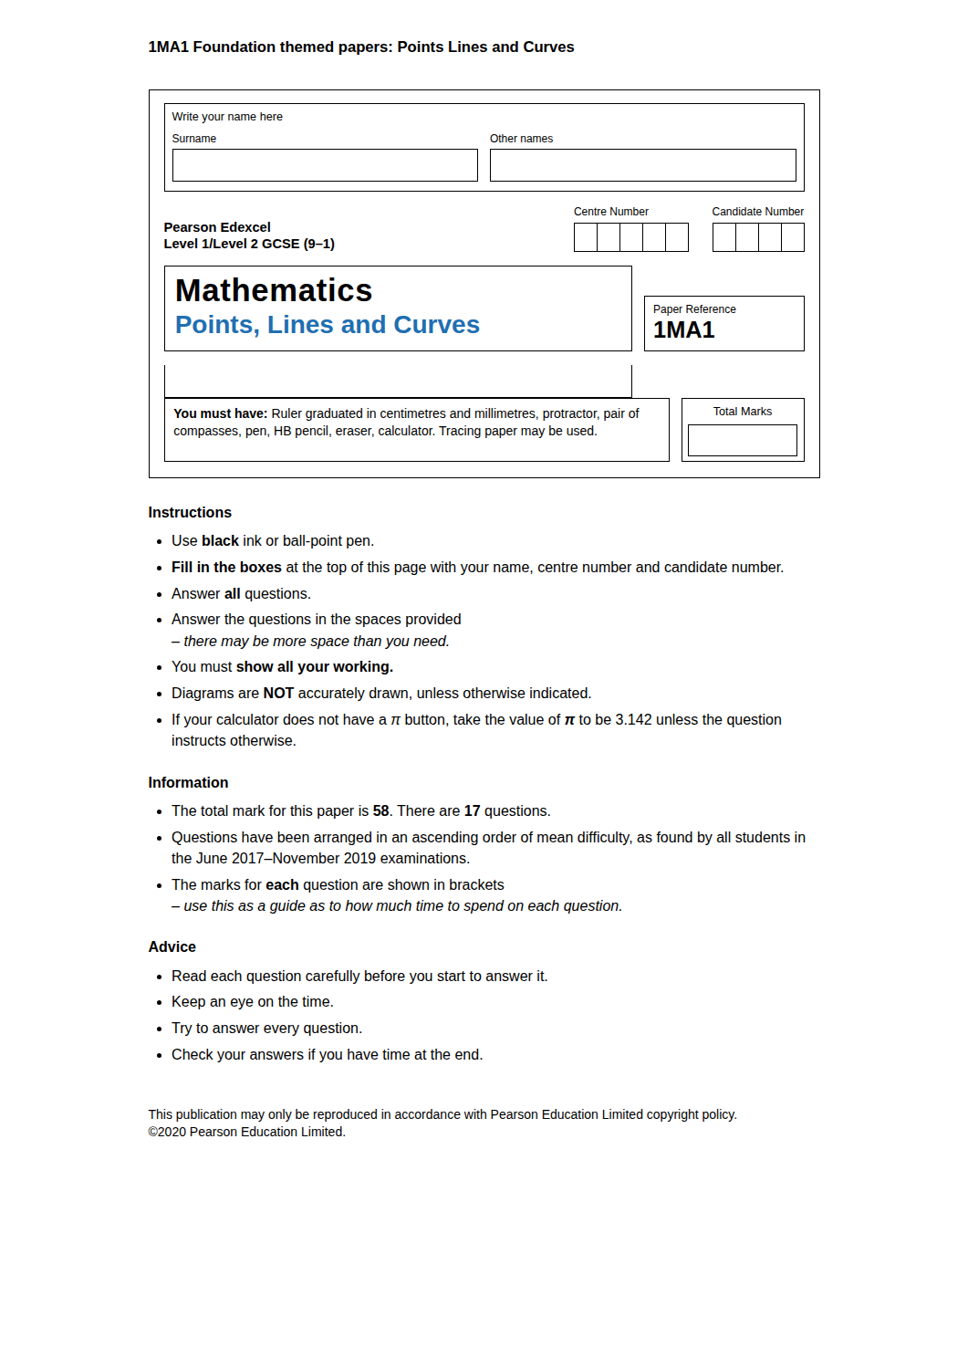1MA1 Foundation themed papers: Points Lines and Curves
Write your name here
Surname
Other names
Pearson Edexcel
Level 1/Level 2 GCSE (9–1)
Centre Number
Candidate Number
Mathematics
Points, Lines and Curves
Paper Reference
1MA1
You must have: Ruler graduated in centimetres and millimetres, protractor, pair of compasses, pen, HB pencil, eraser, calculator. Tracing paper may be used.
Total Marks
Instructions
Use black ink or ball-point pen.
Fill in the boxes at the top of this page with your name, centre number and candidate number.
Answer all questions.
Answer the questions in the spaces provided
– there may be more space than you need.
You must show all your working.
Diagrams are NOT accurately drawn, unless otherwise indicated.
If your calculator does not have a π button, take the value of π to be 3.142 unless the question instructs otherwise.
Information
The total mark for this paper is 58. There are 17 questions.
Questions have been arranged in an ascending order of mean difficulty, as found by all students in the June 2017–November 2019 examinations.
The marks for each question are shown in brackets
– use this as a guide as to how much time to spend on each question.
Advice
Read each question carefully before you start to answer it.
Keep an eye on the time.
Try to answer every question.
Check your answers if you have time at the end.
This publication may only be reproduced in accordance with Pearson Education Limited copyright policy.
©2020 Pearson Education Limited.